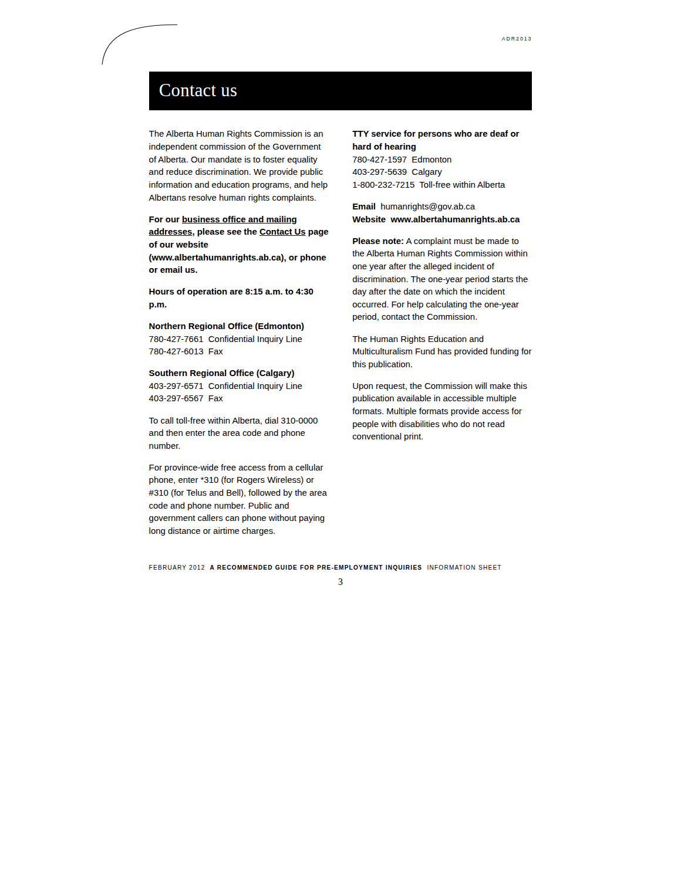ADR2013
Contact us
The Alberta Human Rights Commission is an independent commission of the Government of Alberta. Our mandate is to foster equality and reduce discrimination. We provide public information and education programs, and help Albertans resolve human rights complaints.
For our business office and mailing addresses, please see the Contact Us page of our website (www.albertahumanrights.ab.ca), or phone or email us.
Hours of operation are 8:15 a.m. to 4:30 p.m.
Northern Regional Office (Edmonton)
780-427-7661 Confidential Inquiry Line
780-427-6013 Fax
Southern Regional Office (Calgary)
403-297-6571 Confidential Inquiry Line
403-297-6567 Fax
To call toll-free within Alberta, dial 310-0000 and then enter the area code and phone number.
For province-wide free access from a cellular phone, enter *310 (for Rogers Wireless) or #310 (for Telus and Bell), followed by the area code and phone number. Public and government callers can phone without paying long distance or airtime charges.
TTY service for persons who are deaf or hard of hearing
780-427-1597 Edmonton
403-297-5639 Calgary
1-800-232-7215 Toll-free within Alberta
Email humanrights@gov.ab.ca
Website www.albertahumanrights.ab.ca
Please note: A complaint must be made to the Alberta Human Rights Commission within one year after the alleged incident of discrimination. The one-year period starts the day after the date on which the incident occurred. For help calculating the one-year period, contact the Commission.
The Human Rights Education and Multiculturalism Fund has provided funding for this publication.
Upon request, the Commission will make this publication available in accessible multiple formats. Multiple formats provide access for people with disabilities who do not read conventional print.
February 2012 A Recommended Guide for Pre-Employment Inquiries Information Sheet
3